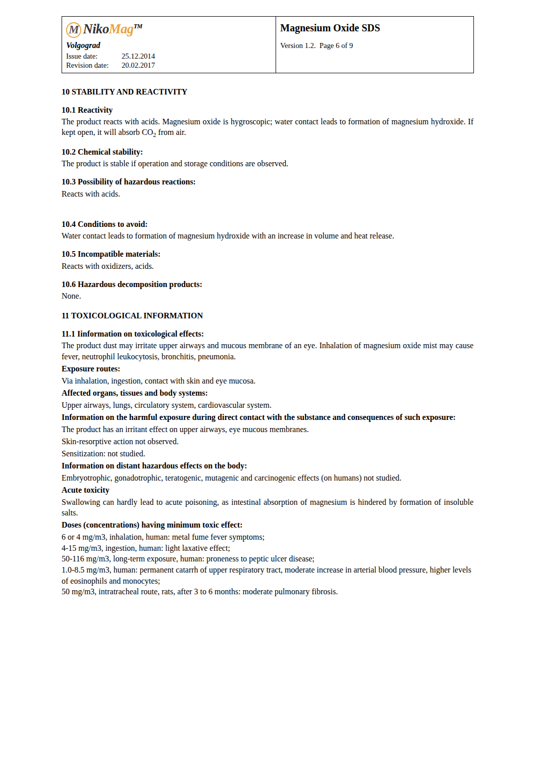MNiko MagTM
Volgograd
Issue date: 25.12.2014
Revision date: 20.02.2017
Magnesium Oxide SDS
Version 1.2. Page 6 of 9
10 STABILITY AND REACTIVITY
10.1 Reactivity
The product reacts with acids. Magnesium oxide is hygroscopic; water contact leads to formation of magnesium hydroxide. If kept open, it will absorb CO2 from air.
10.2 Chemical stability:
The product is stable if operation and storage conditions are observed.
10.3 Possibility of hazardous reactions:
Reacts with acids.
10.4 Conditions to avoid:
Water contact leads to formation of magnesium hydroxide with an increase in volume and heat release.
10.5 Incompatible materials:
Reacts with oxidizers, acids.
10.6 Hazardous decomposition products:
None.
11 TOXICOLOGICAL INFORMATION
11.1 Iinformation on toxicological effects:
The product dust may irritate upper airways and mucous membrane of an eye. Inhalation of magnesium oxide mist may cause fever, neutrophil leukocytosis, bronchitis, pneumonia.
Exposure routes:
Via inhalation, ingestion, contact with skin and eye mucosa.
Affected organs, tissues and body systems:
Upper airways, lungs, circulatory system, cardiovascular system.
Information on the harmful exposure during direct contact with the substance and consequences of such exposure:
The product has an irritant effect on upper airways, eye mucous membranes.
Skin-resorptive action not observed.
Sensitization: not studied.
Information on distant hazardous effects on the body:
Embryotrophic, gonadotrophic, teratogenic, mutagenic and carcinogenic effects (on humans) not studied.
Acute toxicity
Swallowing can hardly lead to acute poisoning, as intestinal absorption of magnesium is hindered by formation of insoluble salts.
Doses (concentrations) having minimum toxic effect:
6 or 4 mg/m3, inhalation, human: metal fume fever symptoms;
4-15 mg/m3, ingestion, human: light laxative effect;
50-116 mg/m3, long-term exposure, human: proneness to peptic ulcer disease;
1.0-8.5 mg/m3, human: permanent catarrh of upper respiratory tract, moderate increase in arterial blood pressure, higher levels of eosinophils and monocytes;
50 mg/m3, intratracheal route, rats, after 3 to 6 months: moderate pulmonary fibrosis.